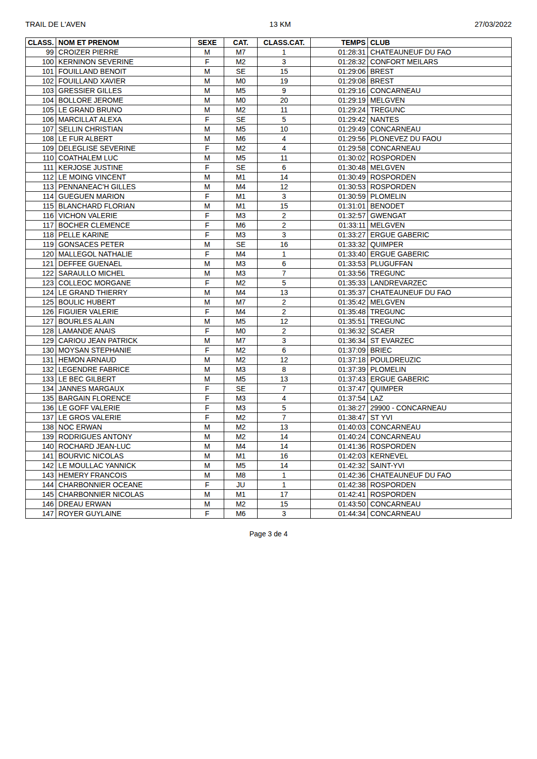TRAIL DE L'AVEN
13 KM
27/03/2022
| CLASS. | NOM ET PRENOM | SEXE | CAT. | CLASS.CAT. | TEMPS | CLUB |
| --- | --- | --- | --- | --- | --- | --- |
| 99 | CROIZER PIERRE | M | M7 | 1 | 01:28:31 | CHATEAUNEUF DU FAO |
| 100 | KERNINON SEVERINE | F | M2 | 3 | 01:28:32 | CONFORT MEILARS |
| 101 | FOUILLAND BENOIT | M | SE | 15 | 01:29:06 | BREST |
| 102 | FOUILLAND XAVIER | M | M0 | 19 | 01:29:08 | BREST |
| 103 | GRESSIER GILLES | M | M5 | 9 | 01:29:16 | CONCARNEAU |
| 104 | BOLLORE JEROME | M | M0 | 20 | 01:29:19 | MELGVEN |
| 105 | LE GRAND BRUNO | M | M2 | 11 | 01:29:24 | TREGUNC |
| 106 | MARCILLAT ALEXA | F | SE | 5 | 01:29:42 | NANTES |
| 107 | SELLIN CHRISTIAN | M | M5 | 10 | 01:29:49 | CONCARNEAU |
| 108 | LE FUR ALBERT | M | M6 | 4 | 01:29:56 | PLONEVEZ DU FAOU |
| 109 | DELEGLISE SEVERINE | F | M2 | 4 | 01:29:58 | CONCARNEAU |
| 110 | COATHALEM LUC | M | M5 | 11 | 01:30:02 | ROSPORDEN |
| 111 | KERJOSE JUSTINE | F | SE | 6 | 01:30:48 | MELGVEN |
| 112 | LE MOING VINCENT | M | M1 | 14 | 01:30:49 | ROSPORDEN |
| 113 | PENNANEAC'H GILLES | M | M4 | 12 | 01:30:53 | ROSPORDEN |
| 114 | GUEGUEN MARION | F | M1 | 3 | 01:30:59 | PLOMELIN |
| 115 | BLANCHARD FLORIAN | M | M1 | 15 | 01:31:01 | BENODET |
| 116 | VICHON VALERIE | F | M3 | 2 | 01:32:57 | GWENGAT |
| 117 | BOCHER CLEMENCE | F | M6 | 2 | 01:33:11 | MELGVEN |
| 118 | PELLE KARINE | F | M3 | 3 | 01:33:27 | ERGUE GABERIC |
| 119 | GONSACES PETER | M | SE | 16 | 01:33:32 | QUIMPER |
| 120 | MALLEGOL NATHALIE | F | M4 | 1 | 01:33:40 | ERGUE GABERIC |
| 121 | DEFFEE GUENAEL | M | M3 | 6 | 01:33:53 | PLUGUFFAN |
| 122 | SARAULLO MICHEL | M | M3 | 7 | 01:33:56 | TREGUNC |
| 123 | COLLEOC MORGANE | F | M2 | 5 | 01:35:33 | LANDREVARZEC |
| 124 | LE GRAND THIERRY | M | M4 | 13 | 01:35:37 | CHATEAUNEUF DU FAO |
| 125 | BOULIC HUBERT | M | M7 | 2 | 01:35:42 | MELGVEN |
| 126 | FIGUIER VALERIE | F | M4 | 2 | 01:35:48 | TREGUNC |
| 127 | BOURLES ALAIN | M | M5 | 12 | 01:35:51 | TREGUNC |
| 128 | LAMANDE ANAIS | F | M0 | 2 | 01:36:32 | SCAER |
| 129 | CARIOU JEAN PATRICK | M | M7 | 3 | 01:36:34 | ST EVARZEC |
| 130 | MOYSAN STEPHANIE | F | M2 | 6 | 01:37:09 | BRIEC |
| 131 | HEMON ARNAUD | M | M2 | 12 | 01:37:18 | POULDREUZIC |
| 132 | LEGENDRE FABRICE | M | M3 | 8 | 01:37:39 | PLOMELIN |
| 133 | LE BEC GILBERT | M | M5 | 13 | 01:37:43 | ERGUE GABERIC |
| 134 | JANNES MARGAUX | F | SE | 7 | 01:37:47 | QUIMPER |
| 135 | BARGAIN FLORENCE | F | M3 | 4 | 01:37:54 | LAZ |
| 136 | LE GOFF VALERIE | F | M3 | 5 | 01:38:27 | 29900 - CONCARNEAU |
| 137 | LE GROS VALERIE | F | M2 | 7 | 01:38:47 | ST YVI |
| 138 | NOC ERWAN | M | M2 | 13 | 01:40:03 | CONCARNEAU |
| 139 | RODRIGUES ANTONY | M | M2 | 14 | 01:40:24 | CONCARNEAU |
| 140 | ROCHARD JEAN-LUC | M | M4 | 14 | 01:41:36 | ROSPORDEN |
| 141 | BOURVIC NICOLAS | M | M1 | 16 | 01:42:03 | KERNEVEL |
| 142 | LE MOULLAC YANNICK | M | M5 | 14 | 01:42:32 | SAINT-YVI |
| 143 | HEMERY FRANCOIS | M | M8 | 1 | 01:42:36 | CHATEAUNEUF DU FAO |
| 144 | CHARBONNIER OCEANE | F | JU | 1 | 01:42:38 | ROSPORDEN |
| 145 | CHARBONNIER NICOLAS | M | M1 | 17 | 01:42:41 | ROSPORDEN |
| 146 | DREAU ERWAN | M | M2 | 15 | 01:43:50 | CONCARNEAU |
| 147 | ROYER GUYLAINE | F | M6 | 3 | 01:44:34 | CONCARNEAU |
Page 3 de 4